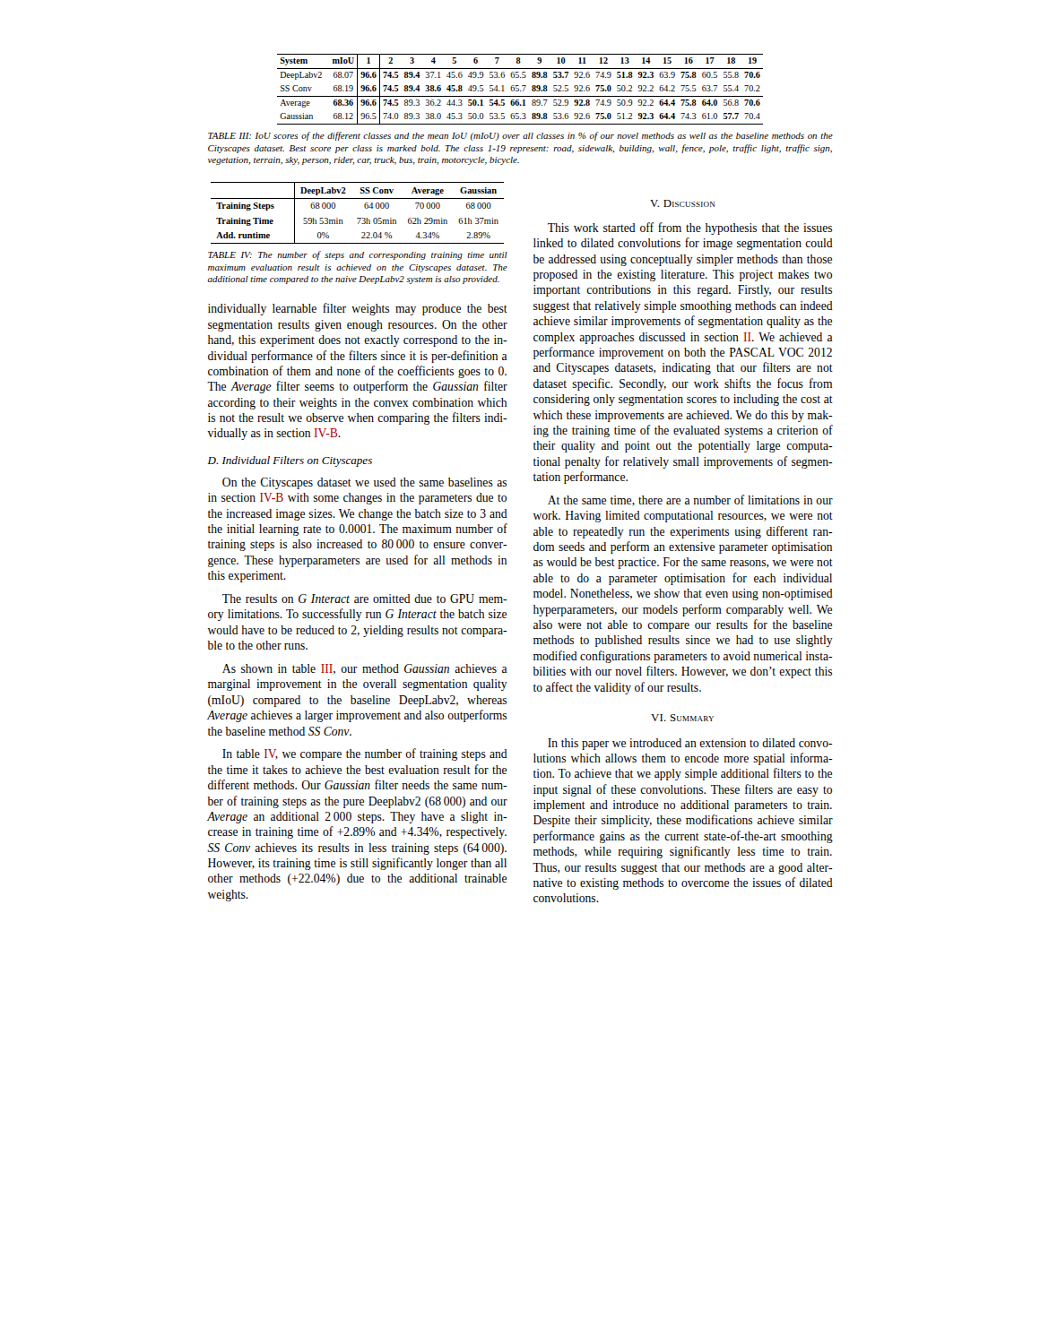| System | mIoU | 1 | 2 | 3 | 4 | 5 | 6 | 7 | 8 | 9 | 10 | 11 | 12 | 13 | 14 | 15 | 16 | 17 | 18 | 19 |
| --- | --- | --- | --- | --- | --- | --- | --- | --- | --- | --- | --- | --- | --- | --- | --- | --- | --- | --- | --- | --- |
| DeepLabv2 | 68.07 | 96.6 | 74.5 | 89.4 | 37.1 | 45.6 | 49.9 | 53.6 | 65.5 | 89.8 | 53.7 | 92.6 | 74.9 | 51.8 | 92.3 | 63.9 | 75.8 | 60.5 | 55.8 | 70.6 |
| SS Conv | 68.19 | 96.6 | 74.5 | 89.4 | 38.6 | 45.8 | 49.5 | 54.1 | 65.7 | 89.8 | 52.5 | 92.6 | 75.0 | 50.2 | 92.2 | 64.2 | 75.5 | 63.7 | 55.4 | 70.2 |
| Average | 68.36 | 96.6 | 74.5 | 89.3 | 36.2 | 44.3 | 50.1 | 54.5 | 66.1 | 89.7 | 52.9 | 92.8 | 74.9 | 50.9 | 92.2 | 64.4 | 75.8 | 64.0 | 56.8 | 70.6 |
| Gaussian | 68.12 | 96.5 | 74.0 | 89.3 | 38.0 | 45.3 | 50.0 | 53.5 | 65.3 | 89.8 | 53.6 | 92.6 | 75.0 | 51.2 | 92.3 | 64.4 | 74.3 | 61.0 | 57.7 | 70.4 |
TABLE III: IoU scores of the different classes and the mean IoU (mIoU) over all classes in % of our novel methods as well as the baseline methods on the Cityscapes dataset. Best score per class is marked bold. The class 1-19 represent: road, sidewalk, building, wall, fence, pole, traffic light, traffic sign, vegetation, terrain, sky, person, rider, car, truck, bus, train, motorcycle, bicycle.
| | | DeepLabv2 | SS Conv | Average | Gaussian |
| --- | --- | --- | --- | --- | --- |
| Training Steps | | 68 000 | 64 000 | 70 000 | 68 000 |
| Training Time | | 59h 53min | 73h 05min | 62h 29min | 61h 37min |
| Add. runtime | | 0% | 22.04 % | 4.34% | 2.89% |
TABLE IV: The number of steps and corresponding training time until maximum evaluation result is achieved on the Cityscapes dataset. The additional time compared to the naive DeepLabv2 system is also provided.
individually learnable filter weights may produce the best segmentation results given enough resources. On the other hand, this experiment does not exactly correspond to the individual performance of the filters since it is per-definition a combination of them and none of the coefficients goes to 0. The Average filter seems to outperform the Gaussian filter according to their weights in the convex combination which is not the result we observe when comparing the filters individually as in section IV-B.
D. Individual Filters on Cityscapes
On the Cityscapes dataset we used the same baselines as in section IV-B with some changes in the parameters due to the increased image sizes. We change the batch size to 3 and the initial learning rate to 0.0001. The maximum number of training steps is also increased to 80 000 to ensure convergence. These hyperparameters are used for all methods in this experiment.
The results on G Interact are omitted due to GPU memory limitations. To successfully run G Interact the batch size would have to be reduced to 2, yielding results not comparable to the other runs.
As shown in table III, our method Gaussian achieves a marginal improvement in the overall segmentation quality (mIoU) compared to the baseline DeepLabv2, whereas Average achieves a larger improvement and also outperforms the baseline method SS Conv.
In table IV, we compare the number of training steps and the time it takes to achieve the best evaluation result for the different methods. Our Gaussian filter needs the same number of training steps as the pure Deeplabv2 (68 000) and our Average an additional 2 000 steps. They have a slight increase in training time of +2.89% and +4.34%, respectively. SS Conv achieves its results in less training steps (64 000). However, its training time is still significantly longer than all other methods (+22.04%) due to the additional trainable weights.
V. Discussion
This work started off from the hypothesis that the issues linked to dilated convolutions for image segmentation could be addressed using conceptually simpler methods than those proposed in the existing literature. This project makes two important contributions in this regard. Firstly, our results suggest that relatively simple smoothing methods can indeed achieve similar improvements of segmentation quality as the complex approaches discussed in section II. We achieved a performance improvement on both the PASCAL VOC 2012 and Cityscapes datasets, indicating that our filters are not dataset specific. Secondly, our work shifts the focus from considering only segmentation scores to including the cost at which these improvements are achieved. We do this by making the training time of the evaluated systems a criterion of their quality and point out the potentially large computational penalty for relatively small improvements of segmentation performance.
At the same time, there are a number of limitations in our work. Having limited computational resources, we were not able to repeatedly run the experiments using different random seeds and perform an extensive parameter optimisation as would be best practice. For the same reasons, we were not able to do a parameter optimisation for each individual model. Nonetheless, we show that even using non-optimised hyperparameters, our models perform comparably well. We also were not able to compare our results for the baseline methods to published results since we had to use slightly modified configurations parameters to avoid numerical instabilities with our novel filters. However, we don’t expect this to affect the validity of our results.
VI. Summary
In this paper we introduced an extension to dilated convolutions which allows them to encode more spatial information. To achieve that we apply simple additional filters to the input signal of these convolutions. These filters are easy to implement and introduce no additional parameters to train. Despite their simplicity, these modifications achieve similar performance gains as the current state-of-the-art smoothing methods, while requiring significantly less time to train. Thus, our results suggest that our methods are a good alternative to existing methods to overcome the issues of dilated convolutions.